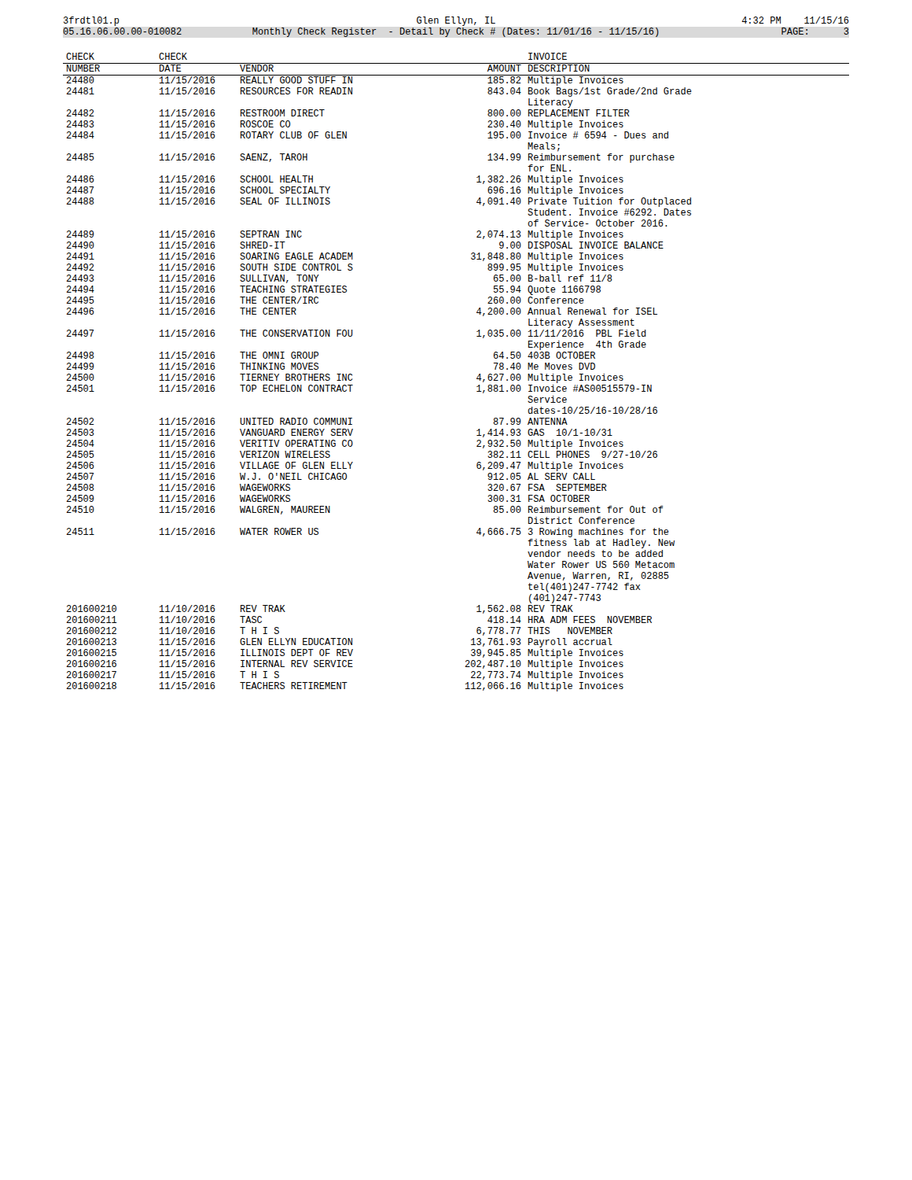3frdtl01.p Glen Ellyn, IL 4:32 PM 11/15/16
05.16.06.00.00-010082 Monthly Check Register - Detail by Check # (Dates: 11/01/16 - 11/15/16) PAGE: 3
| CHECK | CHECK | | | INVOICE |
| --- | --- | --- | --- | --- |
| NUMBER | DATE | VENDOR | AMOUNT | DESCRIPTION |
| 24480 | 11/15/2016 | REALLY GOOD STUFF IN | 185.82 | Multiple Invoices |
| 24481 | 11/15/2016 | RESOURCES FOR READIN | 843.04 | Book Bags/1st Grade/2nd Grade Literacy |
| 24482 | 11/15/2016 | RESTROOM DIRECT | 800.00 | REPLACEMENT FILTER |
| 24483 | 11/15/2016 | ROSCOE CO | 230.40 | Multiple Invoices |
| 24484 | 11/15/2016 | ROTARY CLUB OF GLEN | 195.00 | Invoice # 6594 - Dues and Meals; |
| 24485 | 11/15/2016 | SAENZ, TAROH | 134.99 | Reimbursement for purchase for ENL. |
| 24486 | 11/15/2016 | SCHOOL HEALTH | 1,382.26 | Multiple Invoices |
| 24487 | 11/15/2016 | SCHOOL SPECIALTY | 696.16 | Multiple Invoices |
| 24488 | 11/15/2016 | SEAL OF ILLINOIS | 4,091.40 | Private Tuition for Outplaced Student. Invoice #6292. Dates of Service- October 2016. |
| 24489 | 11/15/2016 | SEPTRAN INC | 2,074.13 | Multiple Invoices |
| 24490 | 11/15/2016 | SHRED-IT | 9.00 | DISPOSAL INVOICE BALANCE |
| 24491 | 11/15/2016 | SOARING EAGLE ACADEM | 31,848.80 | Multiple Invoices |
| 24492 | 11/15/2016 | SOUTH SIDE CONTROL S | 899.95 | Multiple Invoices |
| 24493 | 11/15/2016 | SULLIVAN, TONY | 65.00 | B-ball ref 11/8 |
| 24494 | 11/15/2016 | TEACHING STRATEGIES | 55.94 | Quote 1166798 |
| 24495 | 11/15/2016 | THE CENTER/IRC | 260.00 | Conference |
| 24496 | 11/15/2016 | THE CENTER | 4,200.00 | Annual Renewal for ISEL Literacy Assessment |
| 24497 | 11/15/2016 | THE CONSERVATION FOU | 1,035.00 | 11/11/2016 PBL Field Experience 4th Grade |
| 24498 | 11/15/2016 | THE OMNI GROUP | 64.50 | 403B OCTOBER |
| 24499 | 11/15/2016 | THINKING MOVES | 78.40 | Me Moves DVD |
| 24500 | 11/15/2016 | TIERNEY BROTHERS INC | 4,627.00 | Multiple Invoices |
| 24501 | 11/15/2016 | TOP ECHELON CONTRACT | 1,881.00 | Invoice #AS00515579-IN Service dates-10/25/16-10/28/16 |
| 24502 | 11/15/2016 | UNITED RADIO COMMUNI | 87.99 | ANTENNA |
| 24503 | 11/15/2016 | VANGUARD ENERGY SERV | 1,414.93 | GAS 10/1-10/31 |
| 24504 | 11/15/2016 | VERITIV OPERATING CO | 2,932.50 | Multiple Invoices |
| 24505 | 11/15/2016 | VERIZON WIRELESS | 382.11 | CELL PHONES 9/27-10/26 |
| 24506 | 11/15/2016 | VILLAGE OF GLEN ELLY | 6,209.47 | Multiple Invoices |
| 24507 | 11/15/2016 | W.J. O'NEIL CHICAGO | 912.05 | AL SERV CALL |
| 24508 | 11/15/2016 | WAGEWORKS | 320.67 | FSA SEPTEMBER |
| 24509 | 11/15/2016 | WAGEWORKS | 300.31 | FSA OCTOBER |
| 24510 | 11/15/2016 | WALGREN, MAUREEN | 85.00 | Reimbursement for Out of District Conference |
| 24511 | 11/15/2016 | WATER ROWER US | 4,666.75 | 3 Rowing machines for the fitness lab at Hadley. New vendor needs to be added Water Rower US 560 Metacom Avenue, Warren, RI, 02885 tel(401)247-7742 fax (401)247-7743 |
| 201600210 | 11/10/2016 | REV TRAK | 1,562.08 | REV TRAK |
| 201600211 | 11/10/2016 | TASC | 418.14 | HRA ADM FEES NOVEMBER |
| 201600212 | 11/10/2016 | T H I S | 6,778.77 | THIS NOVEMBER |
| 201600213 | 11/15/2016 | GLEN ELLYN EDUCATION | 13,761.93 | Payroll accrual |
| 201600215 | 11/15/2016 | ILLINOIS DEPT OF REV | 39,945.85 | Multiple Invoices |
| 201600216 | 11/15/2016 | INTERNAL REV SERVICE | 202,487.10 | Multiple Invoices |
| 201600217 | 11/15/2016 | T H I S | 22,773.74 | Multiple Invoices |
| 201600218 | 11/15/2016 | TEACHERS RETIREMENT | 112,066.16 | Multiple Invoices |